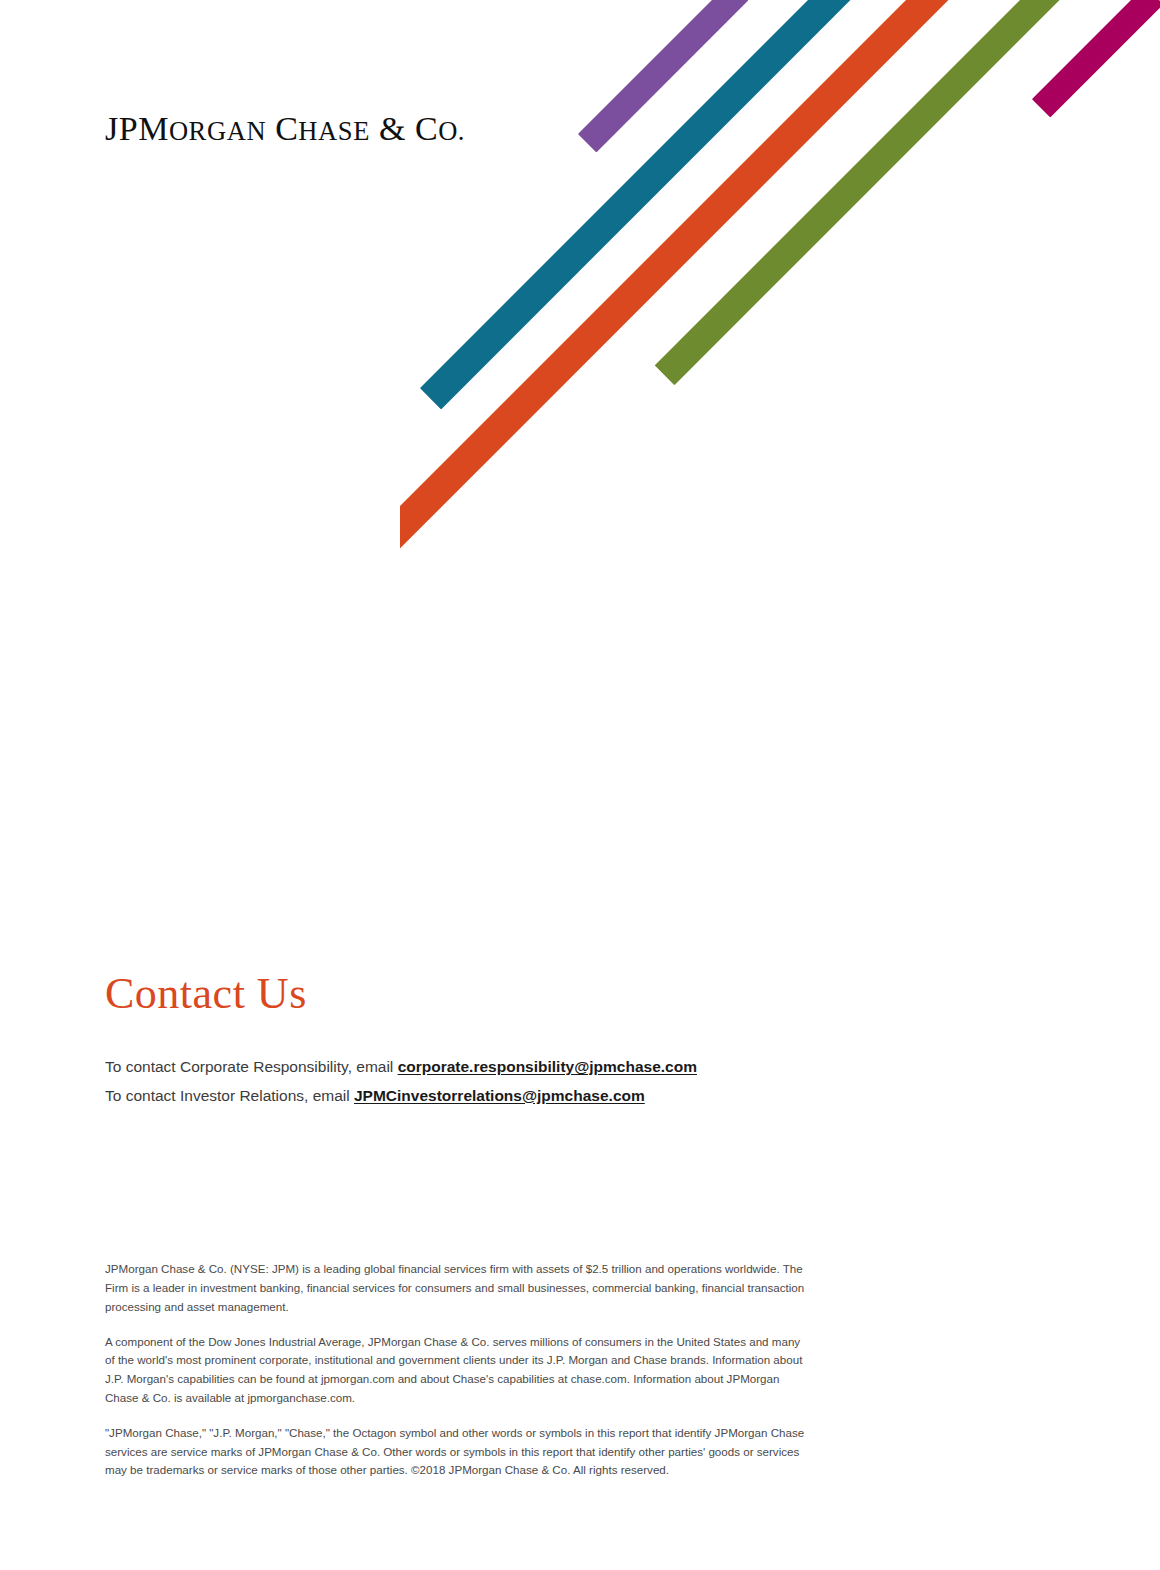JPMORGAN CHASE & CO.
Contact Us
To contact Corporate Responsibility, email corporate.responsibility@jpmchase.com
To contact Investor Relations, email JPMCinvestorrelations@jpmchase.com
JPMorgan Chase & Co. (NYSE: JPM) is a leading global financial services firm with assets of $2.5 trillion and operations worldwide. The Firm is a leader in investment banking, financial services for consumers and small businesses, commercial banking, financial transaction processing and asset management.
A component of the Dow Jones Industrial Average, JPMorgan Chase & Co. serves millions of consumers in the United States and many of the world's most prominent corporate, institutional and government clients under its J.P. Morgan and Chase brands. Information about J.P. Morgan's capabilities can be found at jpmorgan.com and about Chase's capabilities at chase.com. Information about JPMorgan Chase & Co. is available at jpmorganchase.com.
"JPMorgan Chase," "J.P. Morgan," "Chase," the Octagon symbol and other words or symbols in this report that identify JPMorgan Chase services are service marks of JPMorgan Chase & Co. Other words or symbols in this report that identify other parties' goods or services may be trademarks or service marks of those other parties. ©2018 JPMorgan Chase & Co. All rights reserved.